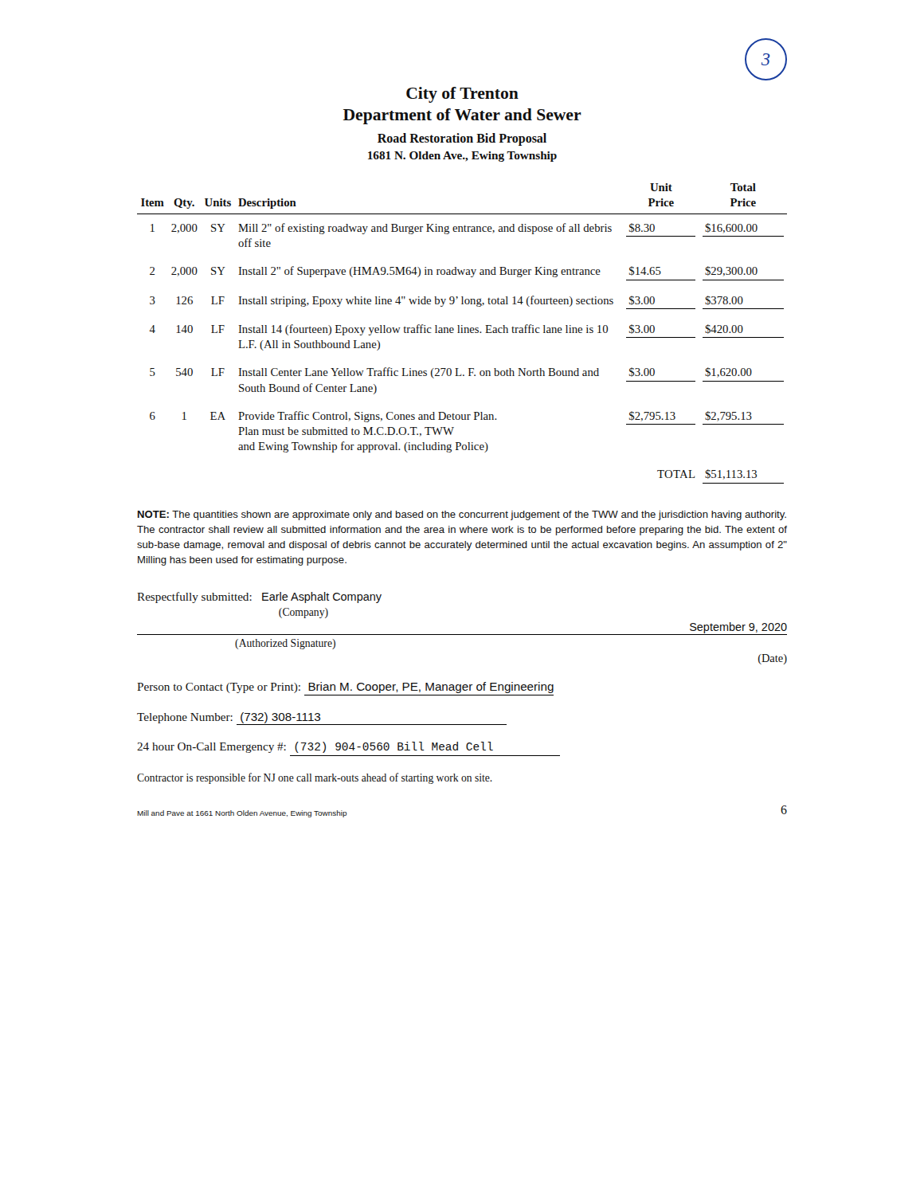3
City of Trenton
Department of Water and Sewer
Road Restoration Bid Proposal
1681 N. Olden Ave., Ewing Township
| Item | Qty. | Units | Description | Unit Price | Total Price |
| --- | --- | --- | --- | --- | --- |
| 1 | 2,000 | SY | Mill 2" of existing roadway and Burger King entrance, and dispose of all debris off site | $8.30 | $16,600.00 |
| 2 | 2,000 | SY | Install 2" of Superpave (HMA9.5M64) in roadway and Burger King entrance | $14.65 | $29,300.00 |
| 3 | 126 | LF | Install striping, Epoxy white line 4" wide by 9’ long, total 14 (fourteen) sections | $3.00 | $378.00 |
| 4 | 140 | LF | Install 14 (fourteen) Epoxy yellow traffic lane lines. Each traffic lane line is 10 L.F. (All in Southbound Lane) | $3.00 | $420.00 |
| 5 | 540 | LF | Install Center Lane Yellow Traffic Lines (270 L. F. on both North Bound and South Bound of Center Lane) | $3.00 | $1,620.00 |
| 6 | 1 | EA | Provide Traffic Control, Signs, Cones and Detour Plan. Plan must be submitted to M.C.D.O.T., TWW and Ewing Township for approval. (including Police) | $2,795.13 | $2,795.13 |
| | TOTAL | $51,113.13 |
NOTE: The quantities shown are approximate only and based on the concurrent judgement of the TWW and the jurisdiction having authority. The contractor shall review all submitted information and the area in where work is to be performed before preparing the bid. The extent of sub-base damage, removal and disposal of debris cannot be accurately determined until the actual excavation begins. An assumption of 2" Milling has been used for estimating purpose.
Respectfully submitted: Earle Asphalt Company
(Company)
September 9, 2020
(Authorized Signature)
(Date)
Person to Contact (Type or Print): Brian M. Cooper, PE, Manager of Engineering
Telephone Number: (732) 308-1113
24 hour On-Call Emergency #: (732) 904-0560 Bill Mead Cell
Contractor is responsible for NJ one call mark-outs ahead of starting work on site.
Mill and Pave at 1661 North Olden Avenue, Ewing Township
6